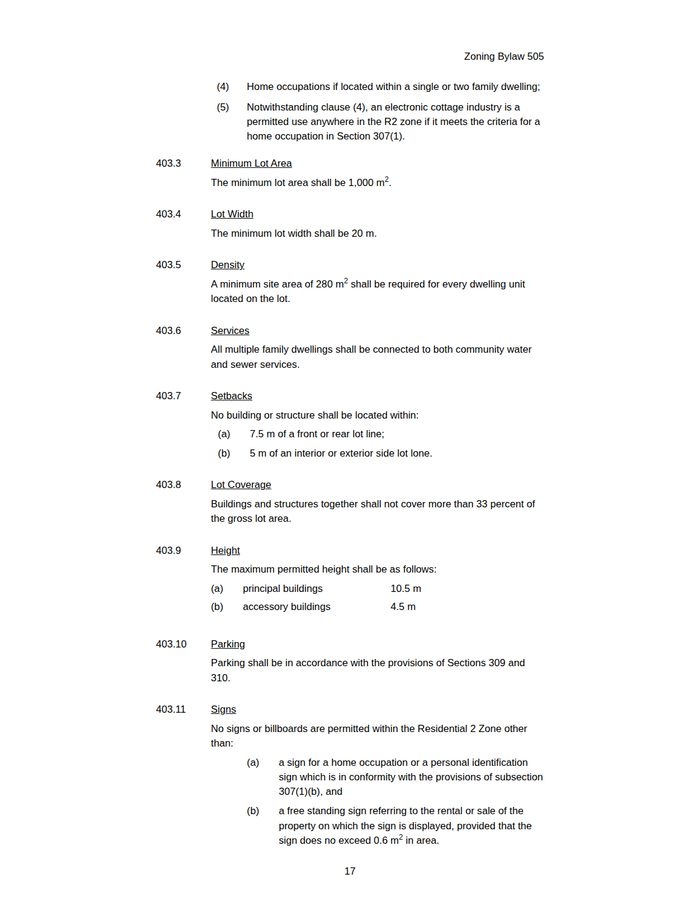Zoning Bylaw 505
(4)
Home occupations if located within a single or two family dwelling;
(5)
Notwithstanding clause (4), an electronic cottage industry is a permitted use anywhere in the R2 zone if it meets the criteria for a home occupation in Section 307(1).
403.3
Minimum Lot Area
The minimum lot area shall be 1,000 m2.
403.4
Lot Width
The minimum lot width shall be 20 m.
403.5
Density
A minimum site area of 280 m2 shall be required for every dwelling unit located on the lot.
403.6
Services
All multiple family dwellings shall be connected to both community water and sewer services.
403.7
Setbacks
No building or structure shall be located within:
(a)
7.5 m of a front or rear lot line;
(b)
5 m of an interior or exterior side lot lone.
403.8
Lot Coverage
Buildings and structures together shall not cover more than 33 percent of the gross lot area.
403.9
Height
The maximum permitted height shall be as follows:
(a)
principal buildings
10.5 m
(b)
accessory buildings
4.5 m
403.10
Parking
Parking shall be in accordance with the provisions of Sections 309 and 310.
403.11
Signs
No signs or billboards are permitted within the Residential 2 Zone other than:
(a)
a sign for a home occupation or a personal identification sign which is in conformity with the provisions of subsection 307(1)(b), and
(b)
a free standing sign referring to the rental or sale of the property on which the sign is displayed, provided that the sign does no exceed 0.6 m2 in area.
17